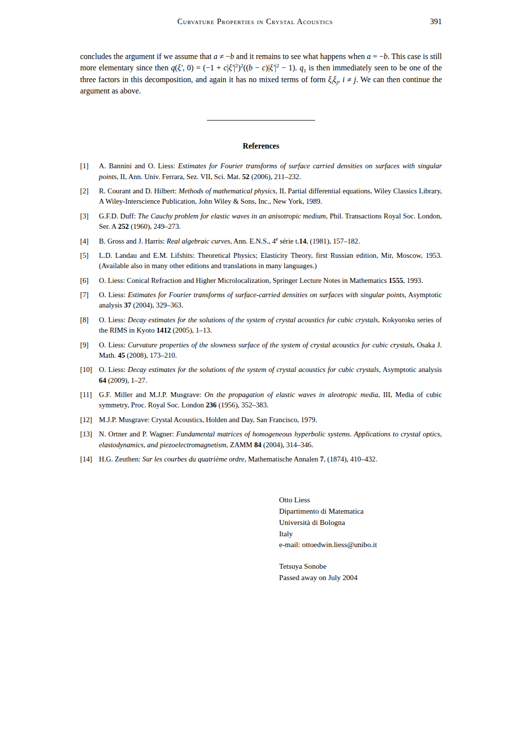Curvature Properties in Crystal Acoustics 391
concludes the argument if we assume that a ≠ −b and it remains to see what happens when a = −b. This case is still more elementary since then q(ξ′, 0) = (−1 + c|ξ′|2)2((b − c)|ξ′|2 − 1). q1 is then immediately seen to be one of the three factors in this decomposition, and again it has no mixed terms of form ξiξj, i ≠ j. We can then continue the argument as above.
References
[1] A. Bannini and O. Liess: Estimates for Fourier transforms of surface carried densities on surfaces with singular points, II, Ann. Univ. Ferrara, Sez. VII, Sci. Mat. 52 (2006), 211–232.
[2] R. Courant and D. Hilbert: Methods of mathematical physics, II, Partial differential equations, Wiley Classics Library, A Wiley-Interscience Publication, John Wiley & Sons, Inc., New York, 1989.
[3] G.F.D. Duff: The Cauchy problem for elastic waves in an anisotropic medium, Phil. Transactions Royal Soc. London, Ser. A 252 (1960), 249–273.
[4] B. Gross and J. Harris: Real algebraic curves, Ann. E.N.S., 4e série t.14, (1981), 157–182.
[5] L.D. Landau and E.M. Lifshits: Theoretical Physics; Elasticity Theory, first Russian edition, Mir, Moscow, 1953. (Available also in many other editions and translations in many languages.)
[6] O. Liess: Conical Refraction and Higher Microlocalization, Springer Lecture Notes in Mathematics 1555, 1993.
[7] O. Liess: Estimates for Fourier transforms of surface-carried densities on surfaces with singular points, Asymptotic analysis 37 (2004), 329–363.
[8] O. Liess: Decay estimates for the solutions of the system of crystal acoustics for cubic crystals, Kokyoroku series of the RIMS in Kyoto 1412 (2005), 1–13.
[9] O. Liess: Curvature properties of the slowness surface of the system of crystal acoustics for cubic crystals, Osaka J. Math. 45 (2008), 173–210.
[10] O. Liess: Decay estimates for the solutions of the system of crystal acoustics for cubic crystals, Asymptotic analysis 64 (2009), 1–27.
[11] G.F. Miller and M.J.P. Musgrave: On the propagation of elastic waves in aleotropic media, III, Media of cubic symmetry, Proc. Royal Soc. London 236 (1956), 352–383.
[12] M.J.P. Musgrave: Crystal Acoustics, Holden and Day, San Francisco, 1979.
[13] N. Ortner and P. Wagner: Fundamental matrices of homogeneous hyperbolic systems. Applications to crystal optics, elastodynamics, and piezoelectromagnetism, ZAMM 84 (2004), 314–346.
[14] H.G. Zeuthen: Sur les courbes du quatrième ordre, Mathematische Annalen 7, (1874), 410–432.
Otto Liess
Dipartimento di Matematica
Università di Bologna
Italy
e-mail: ottoedwin.liess@unibo.it
Tetsuya Sonobe
Passed away on July 2004